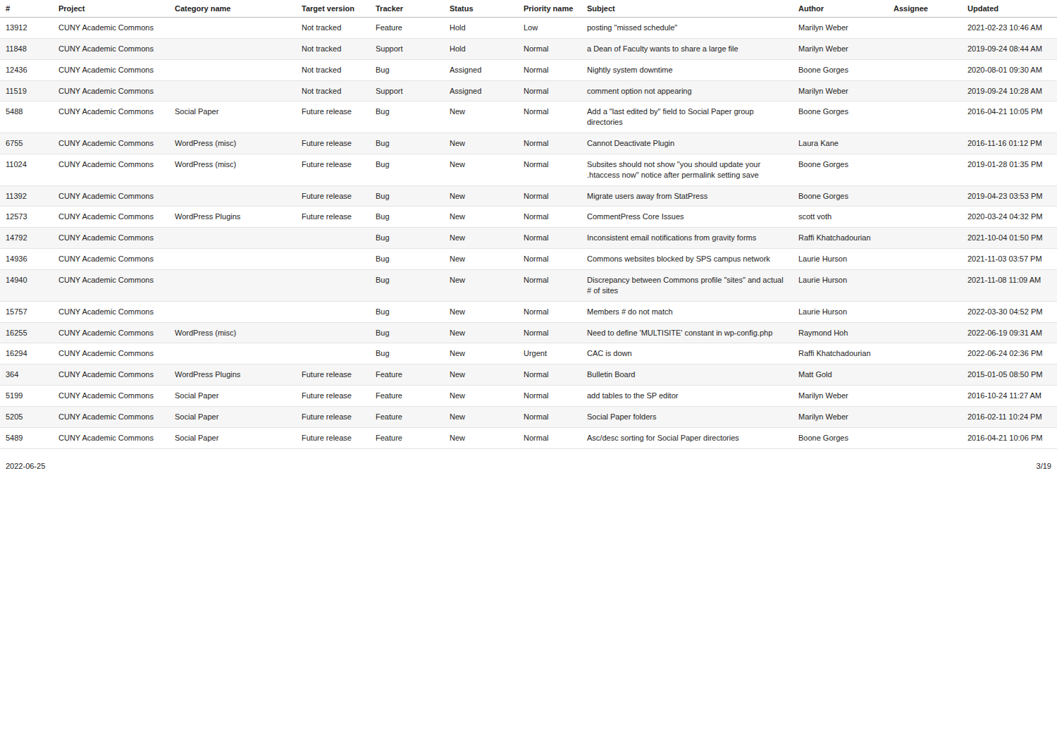| # | Project | Category name | Target version | Tracker | Status | Priority name | Subject | Author | Assignee | Updated |
| --- | --- | --- | --- | --- | --- | --- | --- | --- | --- | --- |
| 13912 | CUNY Academic Commons | | Not tracked | Feature | Hold | Low | posting "missed schedule" | Marilyn Weber | | 2021-02-23 10:46 AM |
| 11848 | CUNY Academic Commons | | Not tracked | Support | Hold | Normal | a Dean of Faculty wants to share a large file | Marilyn Weber | | 2019-09-24 08:44 AM |
| 12436 | CUNY Academic Commons | | Not tracked | Bug | Assigned | Normal | Nightly system downtime | Boone Gorges | | 2020-08-01 09:30 AM |
| 11519 | CUNY Academic Commons | | Not tracked | Support | Assigned | Normal | comment option not appearing | Marilyn Weber | | 2019-09-24 10:28 AM |
| 5488 | CUNY Academic Commons | Social Paper | Future release | Bug | New | Normal | Add a "last edited by" field to Social Paper group directories | Boone Gorges | | 2016-04-21 10:05 PM |
| 6755 | CUNY Academic Commons | WordPress (misc) | Future release | Bug | New | Normal | Cannot Deactivate Plugin | Laura Kane | | 2016-11-16 01:12 PM |
| 11024 | CUNY Academic Commons | WordPress (misc) | Future release | Bug | New | Normal | Subsites should not show "you should update your .htaccess now" notice after permalink setting save | Boone Gorges | | 2019-01-28 01:35 PM |
| 11392 | CUNY Academic Commons | | Future release | Bug | New | Normal | Migrate users away from StatPress | Boone Gorges | | 2019-04-23 03:53 PM |
| 12573 | CUNY Academic Commons | WordPress Plugins | Future release | Bug | New | Normal | CommentPress Core Issues | scott voth | | 2020-03-24 04:32 PM |
| 14792 | CUNY Academic Commons | | | Bug | New | Normal | Inconsistent email notifications from gravity forms | Raffi Khatchadourian | | 2021-10-04 01:50 PM |
| 14936 | CUNY Academic Commons | | | Bug | New | Normal | Commons websites blocked by SPS campus network | Laurie Hurson | | 2021-11-03 03:57 PM |
| 14940 | CUNY Academic Commons | | | Bug | New | Normal | Discrepancy between Commons profile "sites" and actual # of sites | Laurie Hurson | | 2021-11-08 11:09 AM |
| 15757 | CUNY Academic Commons | | | Bug | New | Normal | Members # do not match | Laurie Hurson | | 2022-03-30 04:52 PM |
| 16255 | CUNY Academic Commons | WordPress (misc) | | Bug | New | Normal | Need to define 'MULTISITE' constant in wp-config.php | Raymond Hoh | | 2022-06-19 09:31 AM |
| 16294 | CUNY Academic Commons | | | Bug | New | Urgent | CAC is down | Raffi Khatchadourian | | 2022-06-24 02:36 PM |
| 364 | CUNY Academic Commons | WordPress Plugins | Future release | Feature | New | Normal | Bulletin Board | Matt Gold | | 2015-01-05 08:50 PM |
| 5199 | CUNY Academic Commons | Social Paper | Future release | Feature | New | Normal | add tables to the SP editor | Marilyn Weber | | 2016-10-24 11:27 AM |
| 5205 | CUNY Academic Commons | Social Paper | Future release | Feature | New | Normal | Social Paper folders | Marilyn Weber | | 2016-02-11 10:24 PM |
| 5489 | CUNY Academic Commons | Social Paper | Future release | Feature | New | Normal | Asc/desc sorting for Social Paper directories | Boone Gorges | | 2016-04-21 10:06 PM |
2022-06-25 3/19